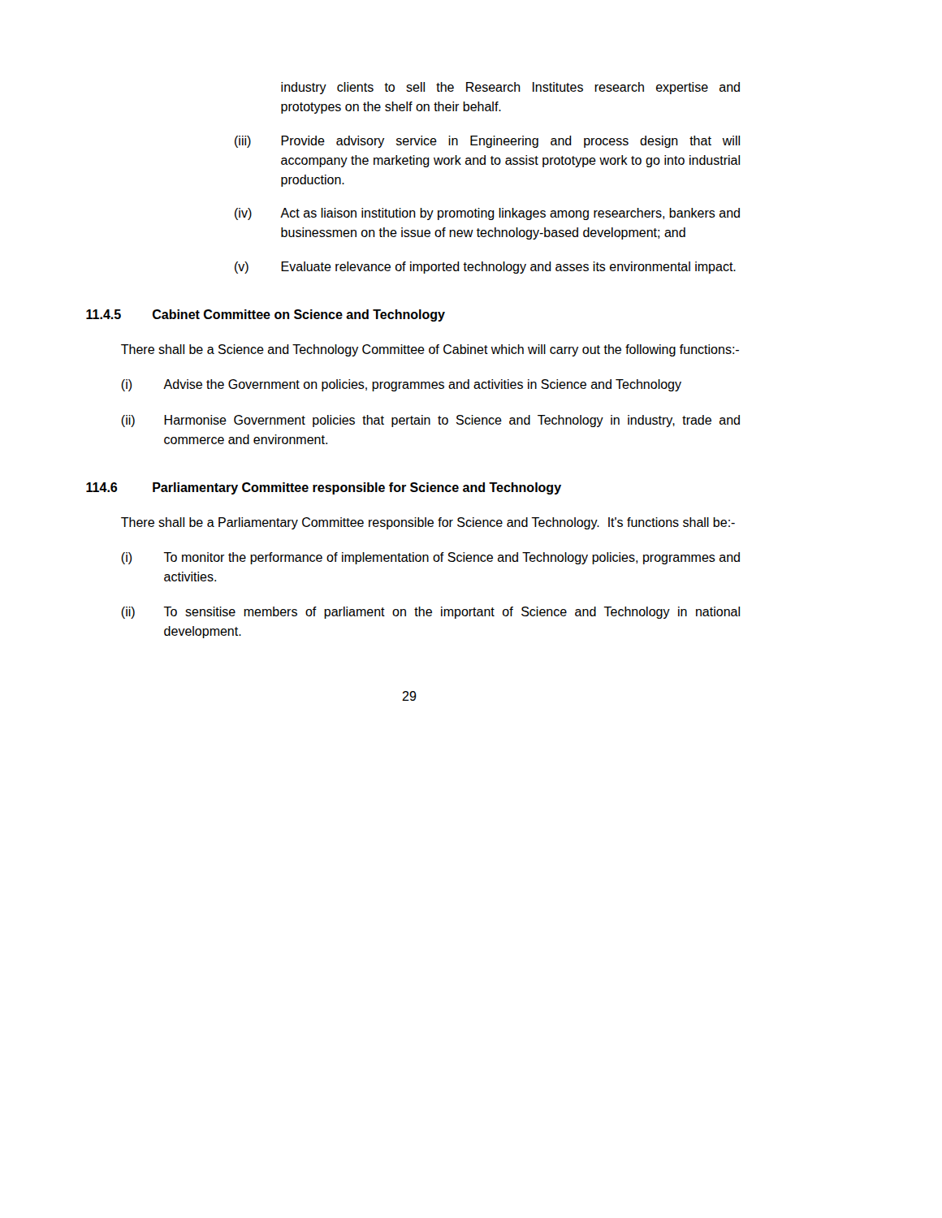industry clients to sell the Research Institutes research expertise and prototypes on the shelf on their behalf.
(iii)
Provide advisory service in Engineering and process design that will accompany the marketing work and to assist prototype work to go into industrial production.
(iv)
Act as liaison institution by promoting linkages among researchers, bankers and businessmen on the issue of new technology-based development; and
(v)
Evaluate relevance of imported technology and asses its environmental impact.
11.4.5
Cabinet Committee on Science and Technology
There shall be a Science and Technology Committee of Cabinet which will carry out the following functions:-
(i)
Advise the Government on policies, programmes and activities in Science and Technology
(ii)
Harmonise Government policies that pertain to Science and Technology in industry, trade and commerce and environment.
114.6
Parliamentary Committee responsible for Science and Technology
There shall be a Parliamentary Committee responsible for Science and Technology. It's functions shall be:-
(i)
To monitor the performance of implementation of Science and Technology policies, programmes and activities.
(ii)
To sensitise members of parliament on the important of Science and Technology in national development.
29